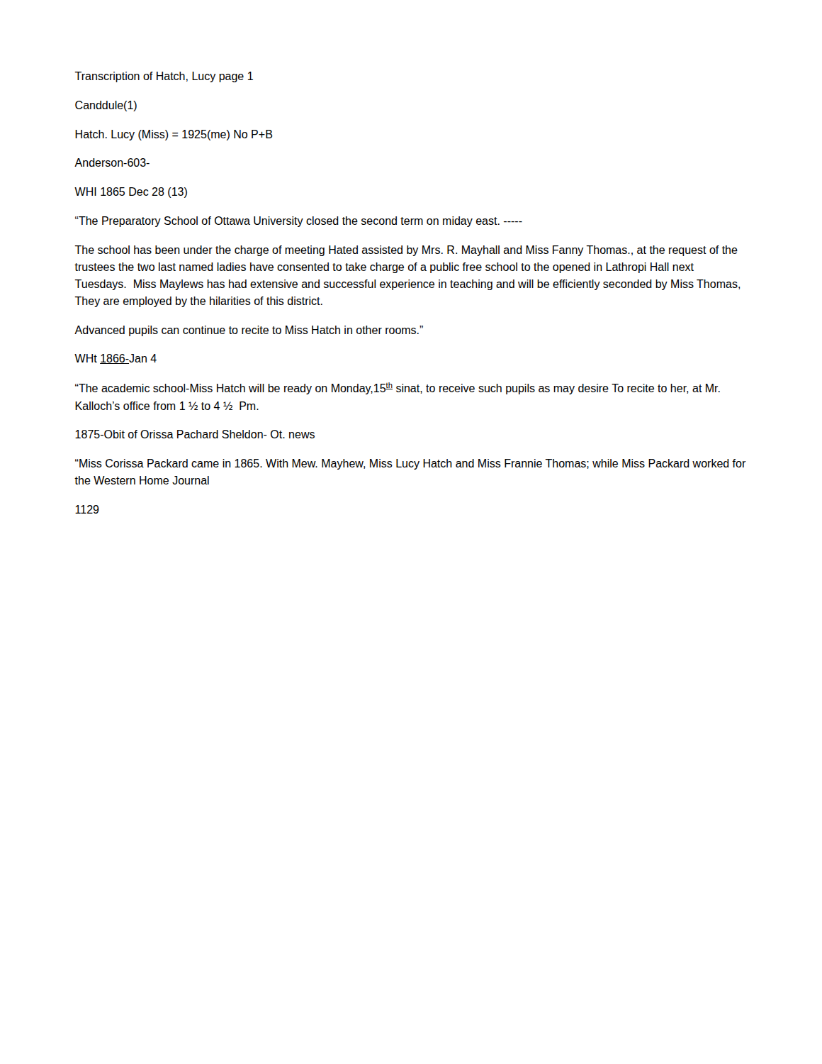Transcription of Hatch, Lucy page 1
Canddule(1)
Hatch. Lucy (Miss) = 1925(me) No P+B
Anderson-603-
WHI 1865 Dec 28 (13)
“The Preparatory School of Ottawa University closed the second term on miday east. -----
The school has been under the charge of meeting Hated assisted by Mrs. R. Mayhall and Miss Fanny Thomas., at the request of the trustees the two last named ladies have consented to take charge of a public free school to the opened in Lathropi Hall next Tuesdays. Miss Maylews has had extensive and successful experience in teaching and will be efficiently seconded by Miss Thomas, They are employed by the hilarities of this district.
Advanced pupils can continue to recite to Miss Hatch in other rooms.”
WHt 1866-Jan 4
“The academic school-Miss Hatch will be ready on Monday,15th sinat, to receive such pupils as may desire To recite to her, at Mr. Kalloch’s office from 1 ½ to 4 ½ Pm.
1875-Obit of Orissa Pachard Sheldon- Ot. news
“Miss Corissa Packard came in 1865. With Mew. Mayhew, Miss Lucy Hatch and Miss Frannie Thomas; while Miss Packard worked for the Western Home Journal
1129